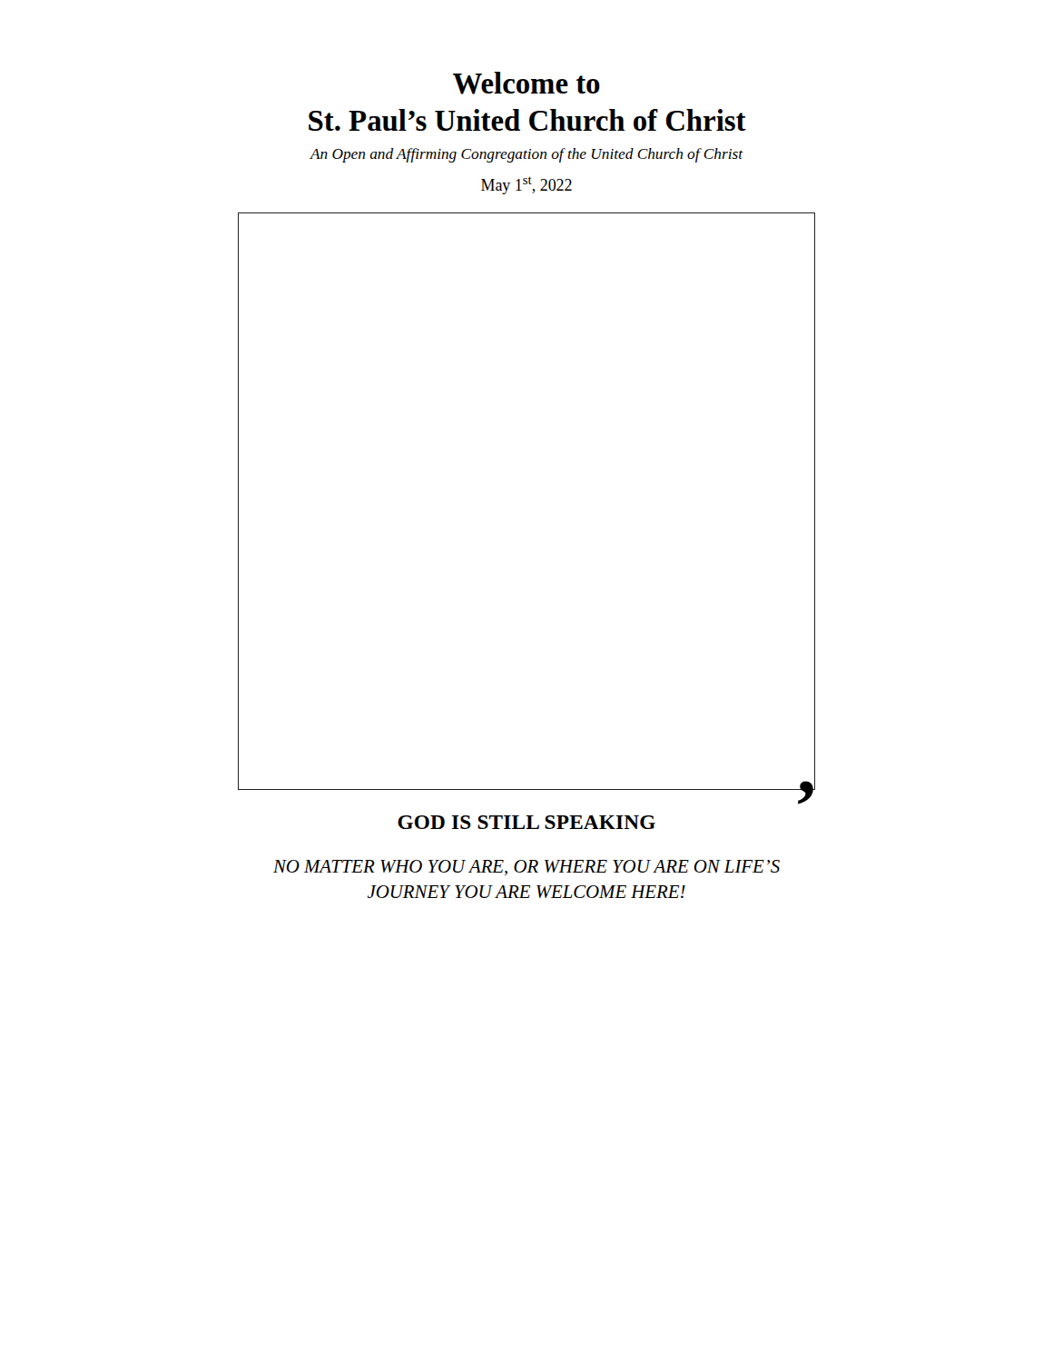Welcome to
St. Paul’s United Church of Christ
An Open and Affirming Congregation of the United Church of Christ
May 1st, 2022
’
GOD IS STILL SPEAKING
NO MATTER WHO YOU ARE, OR WHERE YOU ARE ON LIFE’S JOURNEY YOU ARE WELCOME HERE!